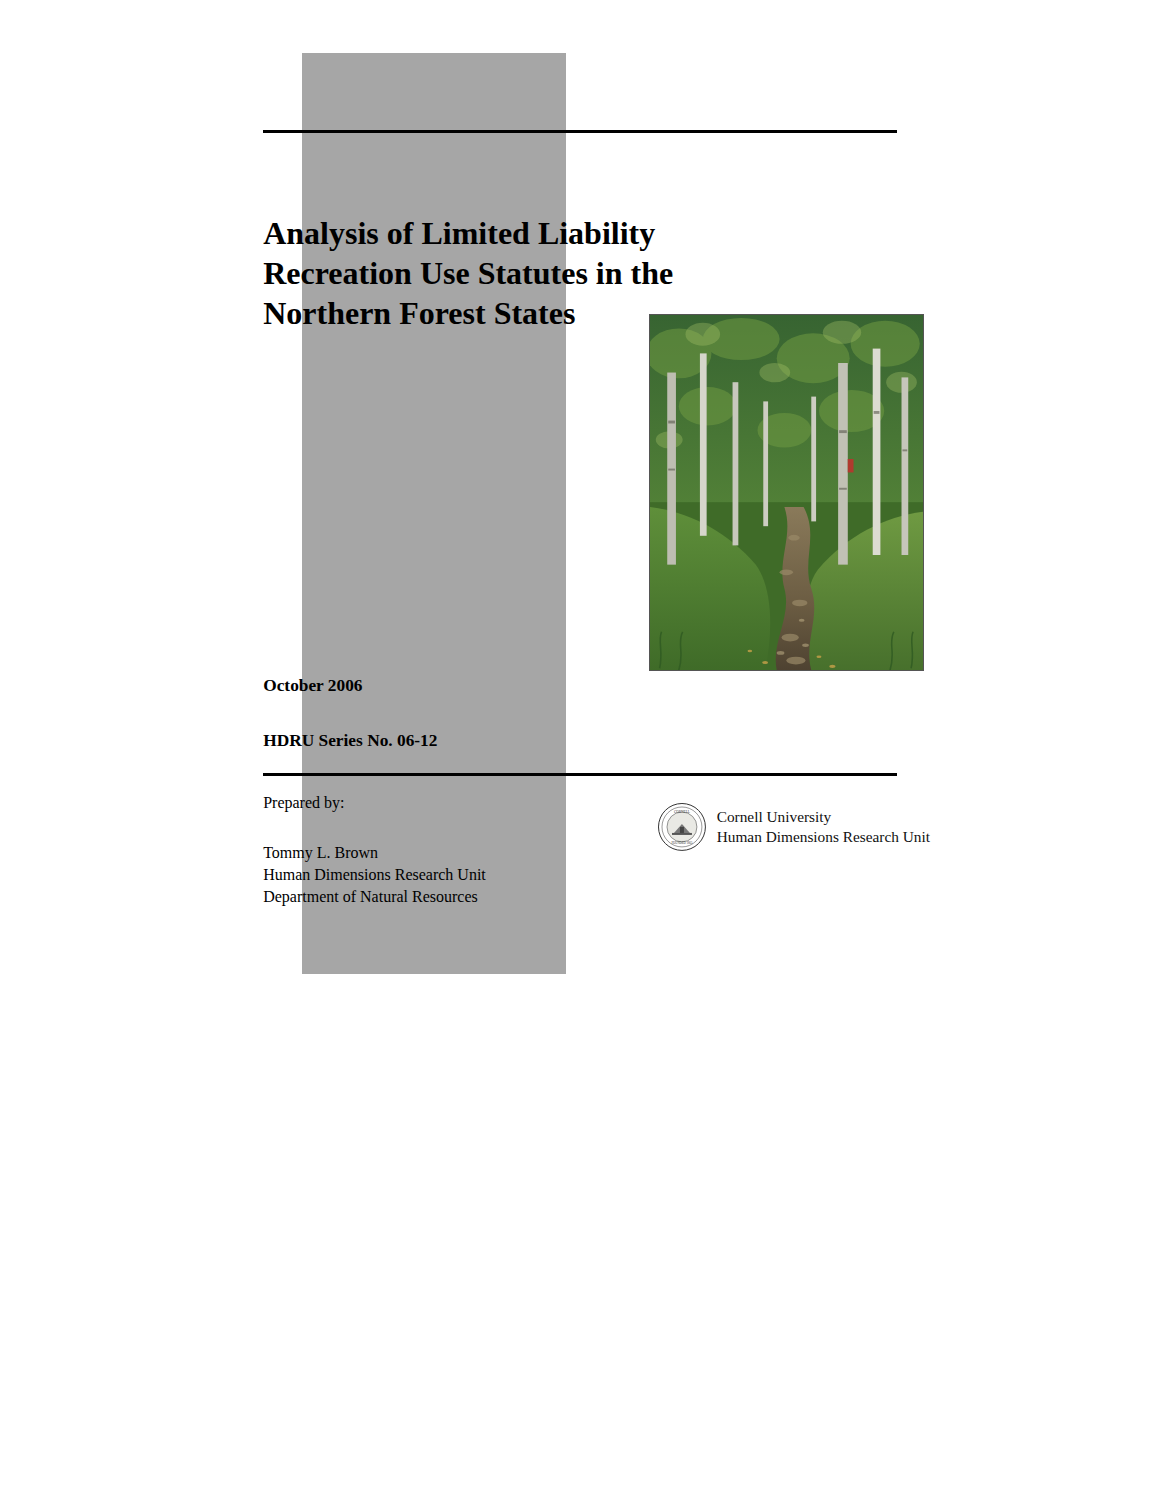Analysis of Limited Liability Recreation Use Statutes in the Northern Forest States
October 2006
HDRU Series No. 06-12
Prepared by:
Tommy L. Brown
Human Dimensions Research Unit
Department of Natural Resources
CORNELL FOUNDED 1865
Cornell University
Human Dimensions Research Unit